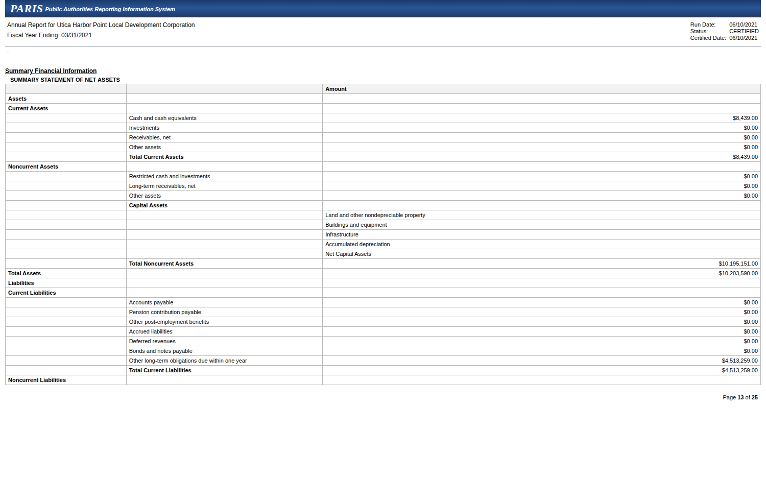PARIS Public Authorities Reporting Information System
| Run Date: | 06/10/2021 |
| Status: | CERTIFIED |
| Certified Date: | 06/10/2021 |
Annual Report for Utica Harbor Point Local Development Corporation
Fiscal Year Ending: 03/31/2021
.
Summary Financial Information
Summary Statement of Net Assets
| | | Amount |
| --- | --- | --- |
| Assets | | |
| Current Assets | | |
| | Cash and cash equivalents | $8,439.00 |
| | Investments | $0.00 |
| | Receivables, net | $0.00 |
| | Other assets | $0.00 |
| | Total Current Assets | $8,439.00 |
| Noncurrent Assets | | |
| | Restricted cash and investments | $0.00 |
| | Long-term receivables, net | $0.00 |
| | Other assets | $0.00 |
| | Capital Assets | |
| | | Land and other nondepreciable property |
| | | Buildings and equipment |
| | | Infrastructure |
| | | Accumulated depreciation |
| | | Net Capital Assets |
| | Total Noncurrent Assets | $10,195,151.00 |
| Total Assets | | $10,203,590.00 |
| Liabilities | | |
| Current Liabilities | | |
| | Accounts payable | $0.00 |
| | Pension contribution payable | $0.00 |
| | Other post-employment benefits | $0.00 |
| | Accrued liabilities | $0.00 |
| | Deferred revenues | $0.00 |
| | Bonds and notes payable | $0.00 |
| | Other long-term obligations due within one year | $4,513,259.00 |
| | Total Current Liabilities | $4,513,259.00 |
| Noncurrent Liabilities | | |
Page 13 of 25